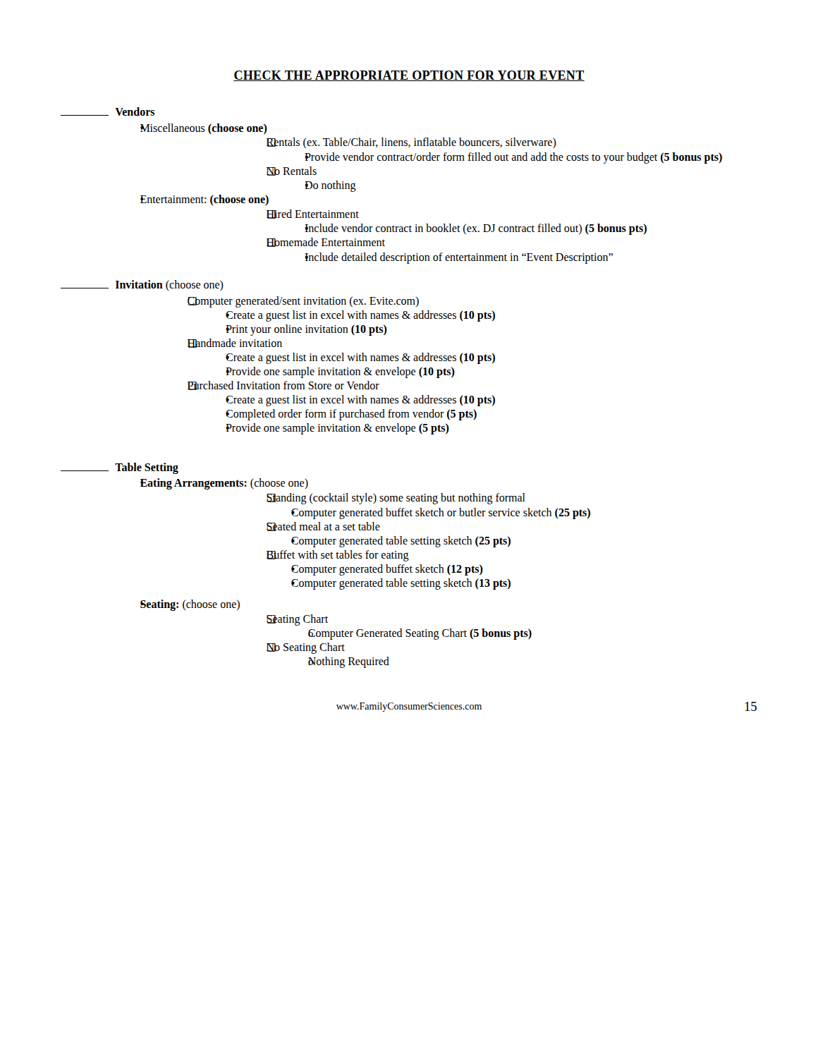CHECK THE APPROPRIATE OPTION FOR YOUR EVENT
Vendors
Miscellaneous (choose one)
Rentals (ex. Table/Chair, linens, inflatable bouncers, silverware)
Provide vendor contract/order form filled out and add the costs to your budget (5 bonus pts)
No Rentals
Do nothing
Entertainment: (choose one)
Hired Entertainment
Include vendor contract in booklet (ex. DJ contract filled out) (5 bonus pts)
Homemade Entertainment
Include detailed description of entertainment in “Event Description”
Invitation (choose one)
Computer generated/sent invitation (ex. Evite.com)
Create a guest list in excel with names & addresses (10 pts)
Print your online invitation (10 pts)
Handmade invitation
Create a guest list in excel with names & addresses (10 pts)
Provide one sample invitation & envelope (10 pts)
Purchased Invitation from Store or Vendor
Create a guest list in excel with names & addresses (10 pts)
Completed order form if purchased from vendor (5 pts)
Provide one sample invitation & envelope (5 pts)
Table Setting
Eating Arrangements: (choose one)
Standing (cocktail style) some seating but nothing formal
Computer generated buffet sketch or butler service sketch (25 pts)
Seated meal at a set table
Computer generated table setting sketch (25 pts)
Buffet with set tables for eating
Computer generated buffet sketch (12 pts)
Computer generated table setting sketch (13 pts)
Seating: (choose one)
Seating Chart
Computer Generated Seating Chart (5 bonus pts)
No Seating Chart
Nothing Required
www.FamilyConsumerSciences.com
15